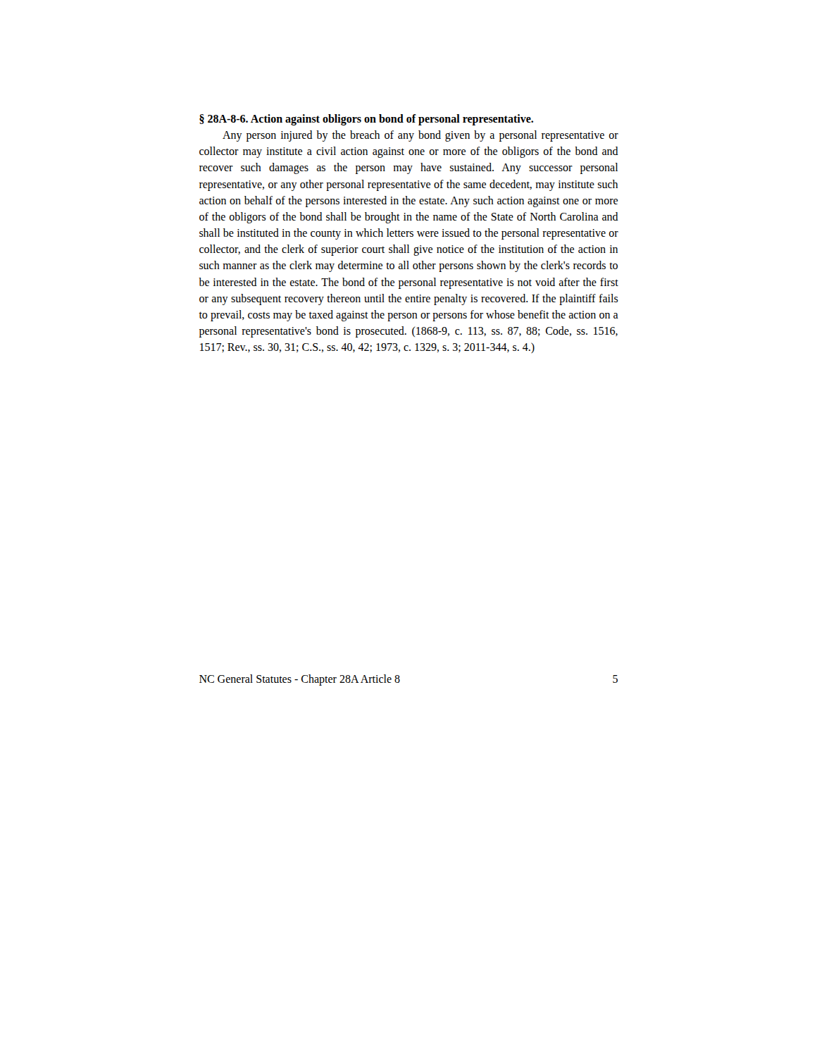§ 28A-8-6. Action against obligors on bond of personal representative.
Any person injured by the breach of any bond given by a personal representative or collector may institute a civil action against one or more of the obligors of the bond and recover such damages as the person may have sustained. Any successor personal representative, or any other personal representative of the same decedent, may institute such action on behalf of the persons interested in the estate. Any such action against one or more of the obligors of the bond shall be brought in the name of the State of North Carolina and shall be instituted in the county in which letters were issued to the personal representative or collector, and the clerk of superior court shall give notice of the institution of the action in such manner as the clerk may determine to all other persons shown by the clerk's records to be interested in the estate. The bond of the personal representative is not void after the first or any subsequent recovery thereon until the entire penalty is recovered. If the plaintiff fails to prevail, costs may be taxed against the person or persons for whose benefit the action on a personal representative's bond is prosecuted. (1868-9, c. 113, ss. 87, 88; Code, ss. 1516, 1517; Rev., ss. 30, 31; C.S., ss. 40, 42; 1973, c. 1329, s. 3; 2011-344, s. 4.)
NC General Statutes - Chapter 28A Article 8 5